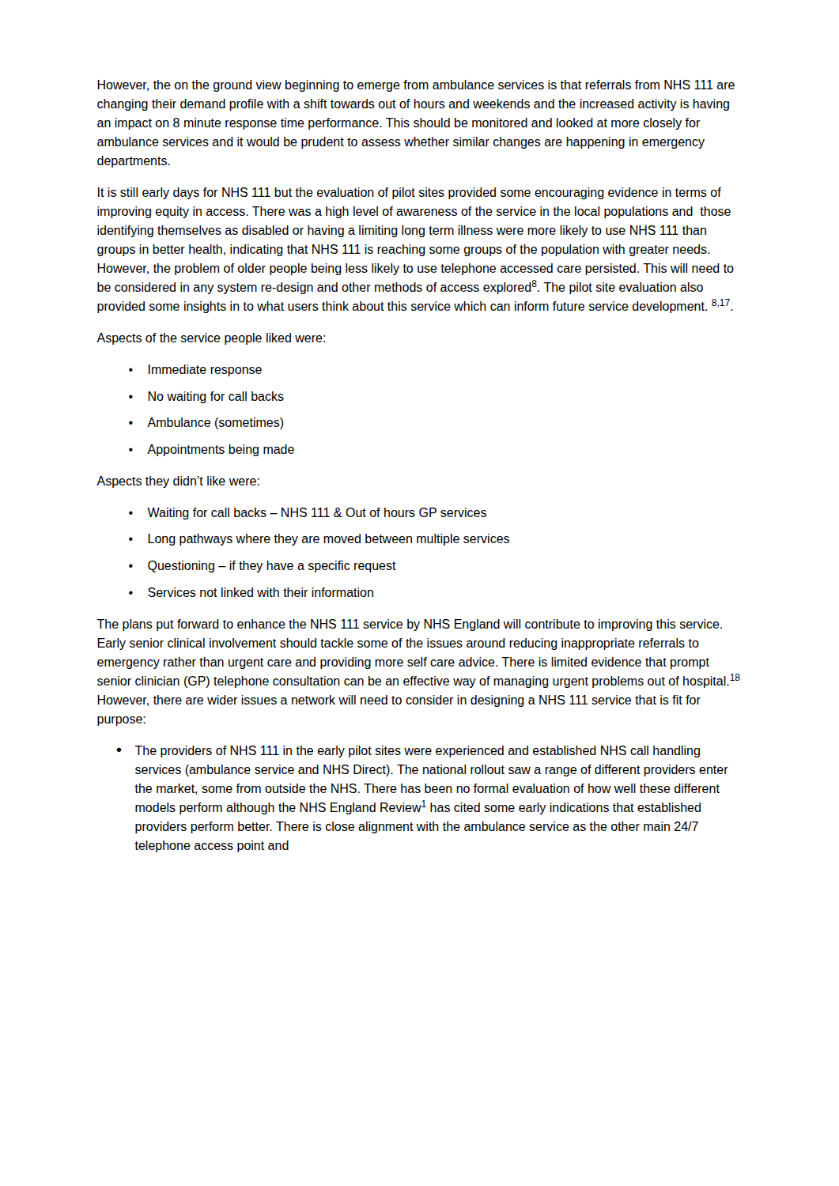However, the on the ground view beginning to emerge from ambulance services is that referrals from NHS 111 are changing their demand profile with a shift towards out of hours and weekends and the increased activity is having an impact on 8 minute response time performance. This should be monitored and looked at more closely for ambulance services and it would be prudent to assess whether similar changes are happening in emergency departments.
It is still early days for NHS 111 but the evaluation of pilot sites provided some encouraging evidence in terms of improving equity in access. There was a high level of awareness of the service in the local populations and those identifying themselves as disabled or having a limiting long term illness were more likely to use NHS 111 than groups in better health, indicating that NHS 111 is reaching some groups of the population with greater needs. However, the problem of older people being less likely to use telephone accessed care persisted. This will need to be considered in any system re-design and other methods of access explored8. The pilot site evaluation also provided some insights in to what users think about this service which can inform future service development. 8,17.
Aspects of the service people liked were:
Immediate response
No waiting for call backs
Ambulance (sometimes)
Appointments being made
Aspects they didn’t like were:
Waiting for call backs – NHS 111 & Out of hours GP services
Long pathways where they are moved between multiple services
Questioning – if they have a specific request
Services not linked with their information
The plans put forward to enhance the NHS 111 service by NHS England will contribute to improving this service. Early senior clinical involvement should tackle some of the issues around reducing inappropriate referrals to emergency rather than urgent care and providing more self care advice. There is limited evidence that prompt senior clinician (GP) telephone consultation can be an effective way of managing urgent problems out of hospital.18 However, there are wider issues a network will need to consider in designing a NHS 111 service that is fit for purpose:
The providers of NHS 111 in the early pilot sites were experienced and established NHS call handling services (ambulance service and NHS Direct). The national rollout saw a range of different providers enter the market, some from outside the NHS. There has been no formal evaluation of how well these different models perform although the NHS England Review1 has cited some early indications that established providers perform better. There is close alignment with the ambulance service as the other main 24/7 telephone access point and